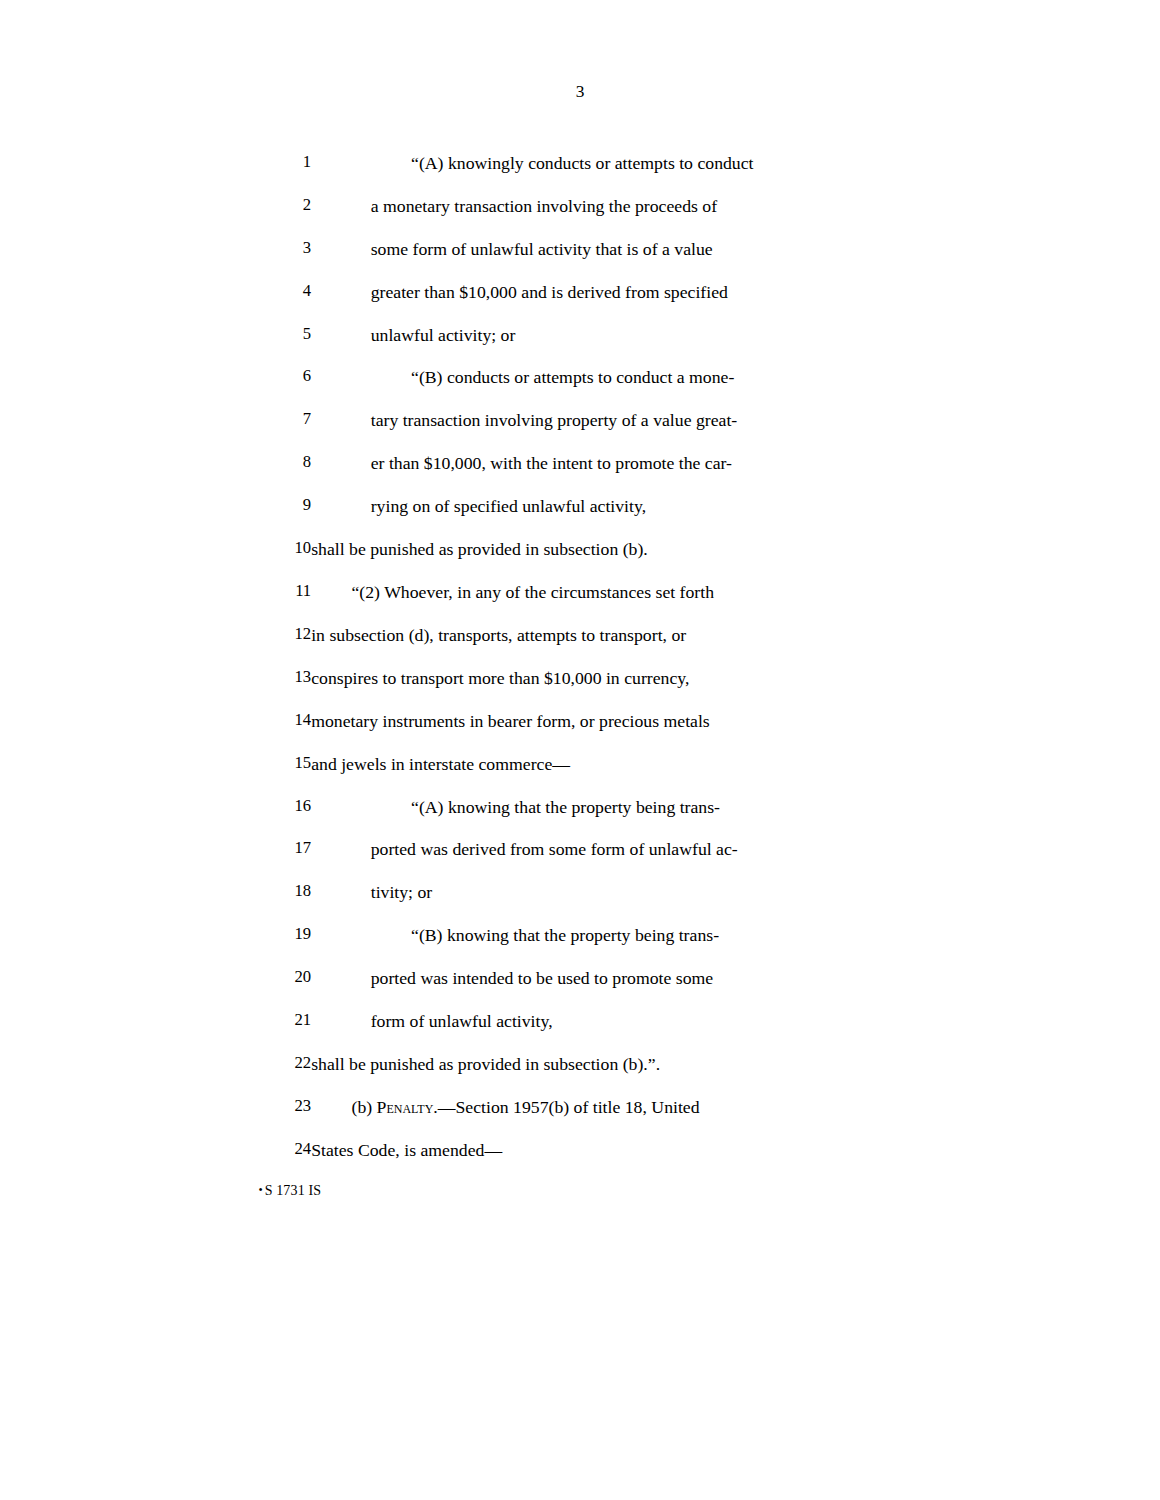3
| 1 | “(A) knowingly conducts or attempts to conduct |
| 2 | a monetary transaction involving the proceeds of |
| 3 | some form of unlawful activity that is of a value |
| 4 | greater than $10,000 and is derived from specified |
| 5 | unlawful activity; or |
| 6 | “(B) conducts or attempts to conduct a mone- |
| 7 | tary transaction involving property of a value great- |
| 8 | er than $10,000, with the intent to promote the car- |
| 9 | rying on of specified unlawful activity, |
| 10 | shall be punished as provided in subsection (b). |
| 11 | “(2) Whoever, in any of the circumstances set forth |
| 12 | in subsection (d), transports, attempts to transport, or |
| 13 | conspires to transport more than $10,000 in currency, |
| 14 | monetary instruments in bearer form, or precious metals |
| 15 | and jewels in interstate commerce— |
| 16 | “(A) knowing that the property being trans- |
| 17 | ported was derived from some form of unlawful ac- |
| 18 | tivity; or |
| 19 | “(B) knowing that the property being trans- |
| 20 | ported was intended to be used to promote some |
| 21 | form of unlawful activity, |
| 22 | shall be punished as provided in subsection (b).”. |
| 23 | (b) Penalty. —Section 1957(b) of title 18, United |
| 24 | States Code, is amended— |
•S 1731 IS